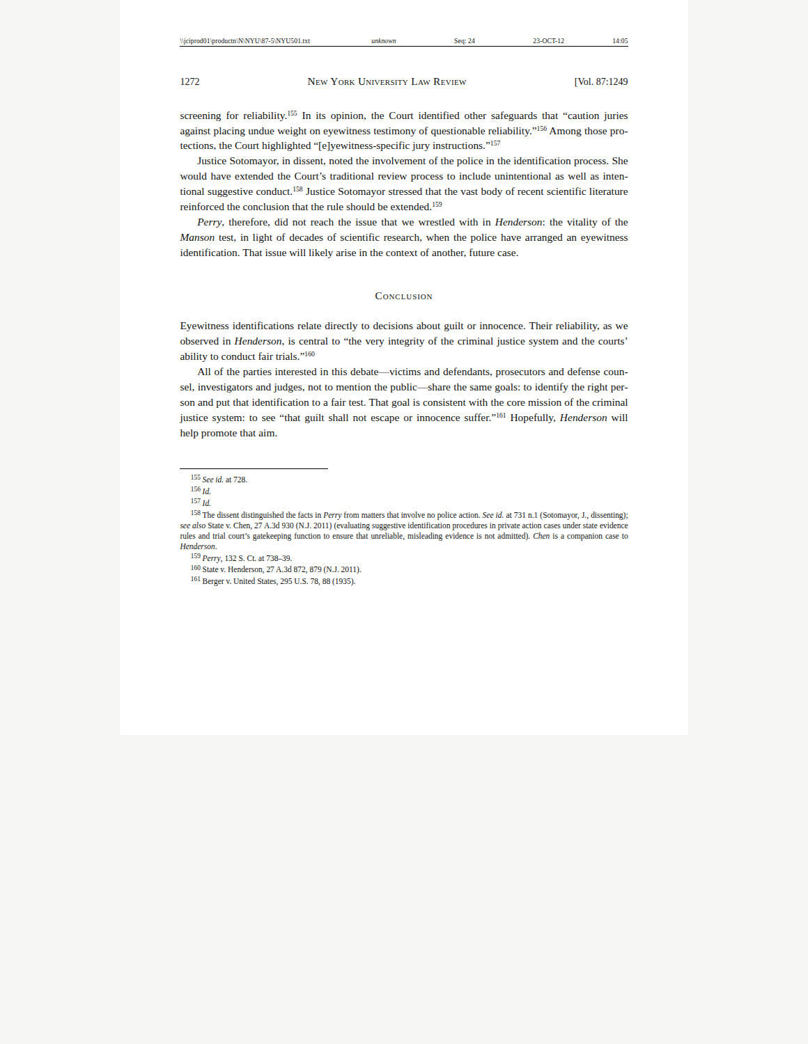\\jciprod01\productn\N\NYU\87-5\NYU501.txt unknown Seq: 24 23-OCT-12 14:05
1272 New York University Law Review [Vol. 87:1249
screening for reliability.155 In its opinion, the Court identified other safeguards that “caution juries against placing undue weight on eyewitness testimony of questionable reliability.”156 Among those protections, the Court highlighted “[e]yewitness-specific jury instructions.”157
Justice Sotomayor, in dissent, noted the involvement of the police in the identification process. She would have extended the Court’s traditional review process to include unintentional as well as intentional suggestive conduct.158 Justice Sotomayor stressed that the vast body of recent scientific literature reinforced the conclusion that the rule should be extended.159
Perry, therefore, did not reach the issue that we wrestled with in Henderson: the vitality of the Manson test, in light of decades of scientific research, when the police have arranged an eyewitness identification. That issue will likely arise in the context of another, future case.
Conclusion
Eyewitness identifications relate directly to decisions about guilt or innocence. Their reliability, as we observed in Henderson, is central to “the very integrity of the criminal justice system and the courts’ ability to conduct fair trials.”160
All of the parties interested in this debate—victims and defendants, prosecutors and defense counsel, investigators and judges, not to mention the public—share the same goals: to identify the right person and put that identification to a fair test. That goal is consistent with the core mission of the criminal justice system: to see “that guilt shall not escape or innocence suffer.”161 Hopefully, Henderson will help promote that aim.
155 See id. at 728.
156 Id.
157 Id.
158 The dissent distinguished the facts in Perry from matters that involve no police action. See id. at 731 n.1 (Sotomayor, J., dissenting); see also State v. Chen, 27 A.3d 930 (N.J. 2011) (evaluating suggestive identification procedures in private action cases under state evidence rules and trial court’s gatekeeping function to ensure that unreliable, misleading evidence is not admitted). Chen is a companion case to Henderson.
159 Perry, 132 S. Ct. at 738–39.
160 State v. Henderson, 27 A.3d 872, 879 (N.J. 2011).
161 Berger v. United States, 295 U.S. 78, 88 (1935).